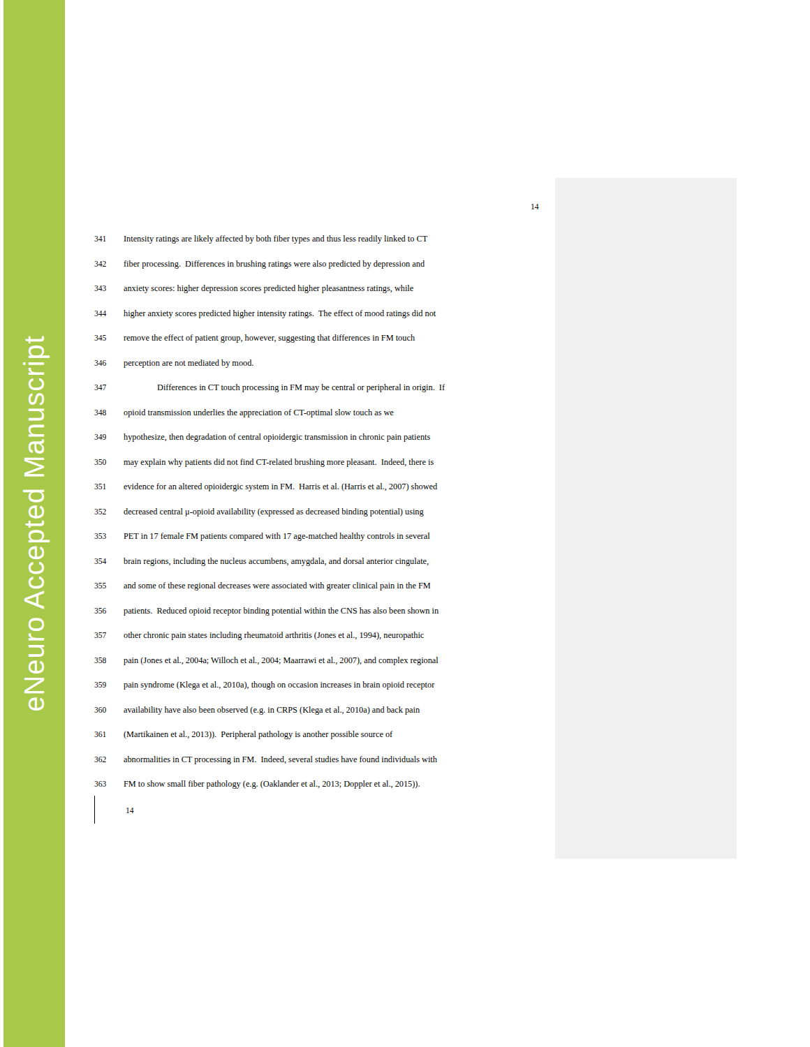eNeuro Accepted Manuscript
14
341 Intensity ratings are likely affected by both fiber types and thus less readily linked to CT
342 fiber processing. Differences in brushing ratings were also predicted by depression and
343 anxiety scores: higher depression scores predicted higher pleasantness ratings, while
344 higher anxiety scores predicted higher intensity ratings. The effect of mood ratings did not
345 remove the effect of patient group, however, suggesting that differences in FM touch
346 perception are not mediated by mood.
347 Differences in CT touch processing in FM may be central or peripheral in origin. If
348 opioid transmission underlies the appreciation of CT-optimal slow touch as we
349 hypothesize, then degradation of central opioidergic transmission in chronic pain patients
350 may explain why patients did not find CT-related brushing more pleasant. Indeed, there is
351 evidence for an altered opioidergic system in FM. Harris et al. (Harris et al., 2007) showed
352 decreased central μ-opioid availability (expressed as decreased binding potential) using
353 PET in 17 female FM patients compared with 17 age-matched healthy controls in several
354 brain regions, including the nucleus accumbens, amygdala, and dorsal anterior cingulate,
355 and some of these regional decreases were associated with greater clinical pain in the FM
356 patients. Reduced opioid receptor binding potential within the CNS has also been shown in
357 other chronic pain states including rheumatoid arthritis (Jones et al., 1994), neuropathic
358 pain (Jones et al., 2004a; Willoch et al., 2004; Maarrawi et al., 2007), and complex regional
359 pain syndrome (Klega et al., 2010a), though on occasion increases in brain opioid receptor
360 availability have also been observed (e.g. in CRPS (Klega et al., 2010a) and back pain
361(Martikainen et al., 2013)). Peripheral pathology is another possible source of
362 abnormalities in CT processing in FM. Indeed, several studies have found individuals with
363 FM to show small fiber pathology (e.g. (Oaklander et al., 2013; Doppler et al., 2015)).
14